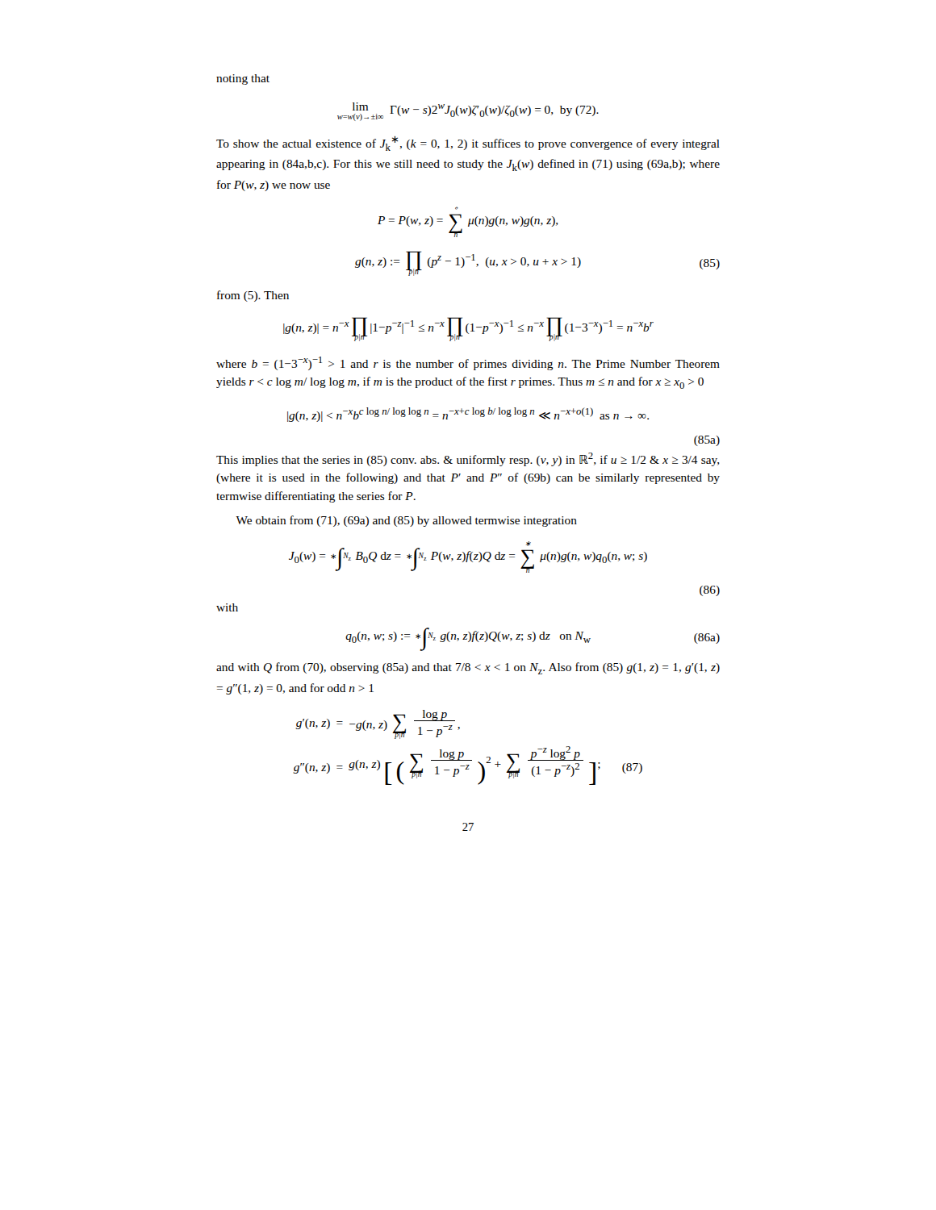noting that
lim w=w(v)→±i∞ Γ(w − s)2wJ0(w)ζ′0(w)/ζ0(w) = 0, by (72).
To show the actual existence of Jk∗, (k = 0, 1, 2) it suffices to prove convergence of every integral appearing in (84a,b,c). For this we still need to study the Jk(w) defined in (71) using (69a,b); where for P(w, z) we now use
P = P(w, z) = ∘∑n μ(n)g(n, w)g(n, z),
g(n, z) := ∏p|n (pz − 1)−1, (u, x > 0, u + x > 1) (85)
from (5). Then
|g(n, z)| = n−x∏p|n|1−p−z|−1 ≤ n−x∏p|n(1−p−x)−1 ≤ n−x∏p|n(1−3−x)−1 = n−xbr
where b = (1−3−x)−1 > 1 and r is the number of primes dividing n. The Prime Number Theorem yields r < c log m/ log log m, if m is the product of the first r primes. Thus m ≤ n and for x ≥ x0 > 0
|g(n, z)| < n−xbc log n/ log log n = n−x+c log b/ log log n ≪ n−x+o(1) as n → ∞.
(85a)
This implies that the series in (85) conv. abs. & uniformly resp. (v, y) in ℝ2, if u ≥ 1/2 & x ≥ 3/4 say, (where it is used in the following) and that P′ and P″ of (69b) can be similarly represented by termwise differentiating the series for P.
We obtain from (71), (69a) and (85) by allowed termwise integration
J0(w) = ∗∫Nz B0Q dz = ∗∫Nz P(w, z)f(z)Q dz = ∗∑n μ(n)g(n, w)q0(n, w; s)
(86)
with
q0(n, w; s) := ∗∫Nz g(n, z)f(z)Q(w, z; s) dz on Nw (86a)
and with Q from (70), observing (85a) and that 7/8 < x < 1 on Nz. Also from (85) g(1, z) = 1, g′(1, z) = g″(1, z) = 0, and for odd n > 1
| g ′( n , z ) | = | − g ( n , z ) ∑ p / n log p 1 − p − z , | |
| g ″( n , z ) | = | g ( n , z ) [ ( ∑ p / n log p 1 − p − z ) 2 + ∑ p / n p − z log 2 p (1 − p − z ) 2 ] ; | (87) |
27